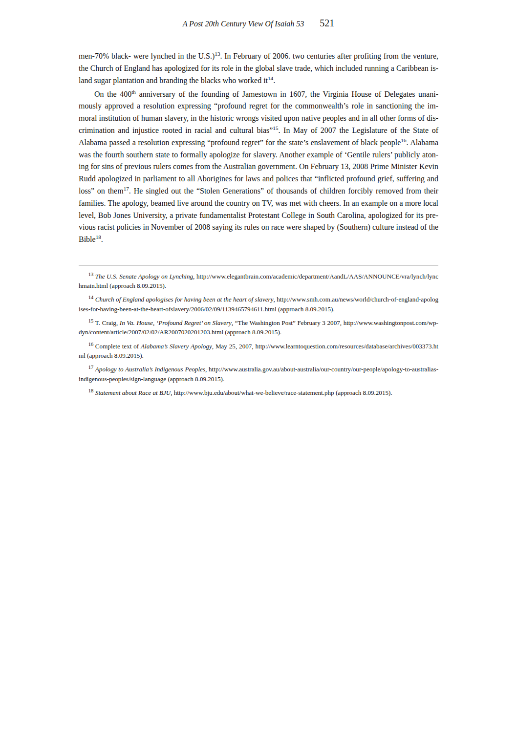A Post 20th Century View Of Isaiah 53 521
men-70% black- were lynched in the U.S.)13. In February of 2006. two centuries after profiting from the venture, the Church of England has apologized for its role in the global slave trade, which included running a Caribbean island sugar plantation and branding the blacks who worked it14.
On the 400th anniversary of the founding of Jamestown in 1607, the Virginia House of Delegates unanimously approved a resolution expressing “profound regret for the commonwealth’s role in sanctioning the immoral institution of human slavery, in the historic wrongs visited upon native peoples and in all other forms of discrimination and injustice rooted in racial and cultural bias”15. In May of 2007 the Legislature of the State of Alabama passed a resolution expressing “profound regret” for the state’s enslavement of black people16. Alabama was the fourth southern state to formally apologize for slavery. Another example of ‘Gentile rulers’ publicly atoning for sins of previous rulers comes from the Australian government. On February 13, 2008 Prime Minister Kevin Rudd apologized in parliament to all Aborigines for laws and polices that “inflicted profound grief, suffering and loss” on them17. He singled out the “Stolen Generations” of thousands of children forcibly removed from their families. The apology, beamed live around the country on TV, was met with cheers. In an example on a more local level, Bob Jones University, a private fundamentalist Protestant College in South Carolina, apologized for its previous racist policies in November of 2008 saying its rules on race were shaped by (Southern) culture instead of the Bible18.
13 The U.S. Senate Apology on Lynching, http://www.elegantbrain.com/academic/department/AandL/AAS/ANNOUNCE/vra/lynch/lynchmain.html (approach 8.09.2015).
14 Church of England apologises for having been at the heart of slavery, http://www.smh.com.au/news/world/church-of-england-apologises-for-having-been-at-the-heart-ofslavery/2006/02/09/1139465794611.html (approach 8.09.2015).
15 T. Craig, In Va. House, ‘Profound Regret’ on Slavery, “The Washington Post” February 3 2007, http://www.washingtonpost.com/wp-dyn/content/article/2007/02/02/AR2007020201203.html (approach 8.09.2015).
16 Complete text of Alabama’s Slavery Apology, May 25, 2007, http://www.learntoquestion.com/resources/database/archives/003373.html (approach 8.09.2015).
17 Apology to Australia’s Indigenous Peoples, http://www.australia.gov.au/about-australia/our-country/our-people/apology-to-australias-indigenous-peoples/sign-language (approach 8.09.2015).
18 Statement about Race at BJU, http://www.bju.edu/about/what-we-believe/race-statement.php (approach 8.09.2015).